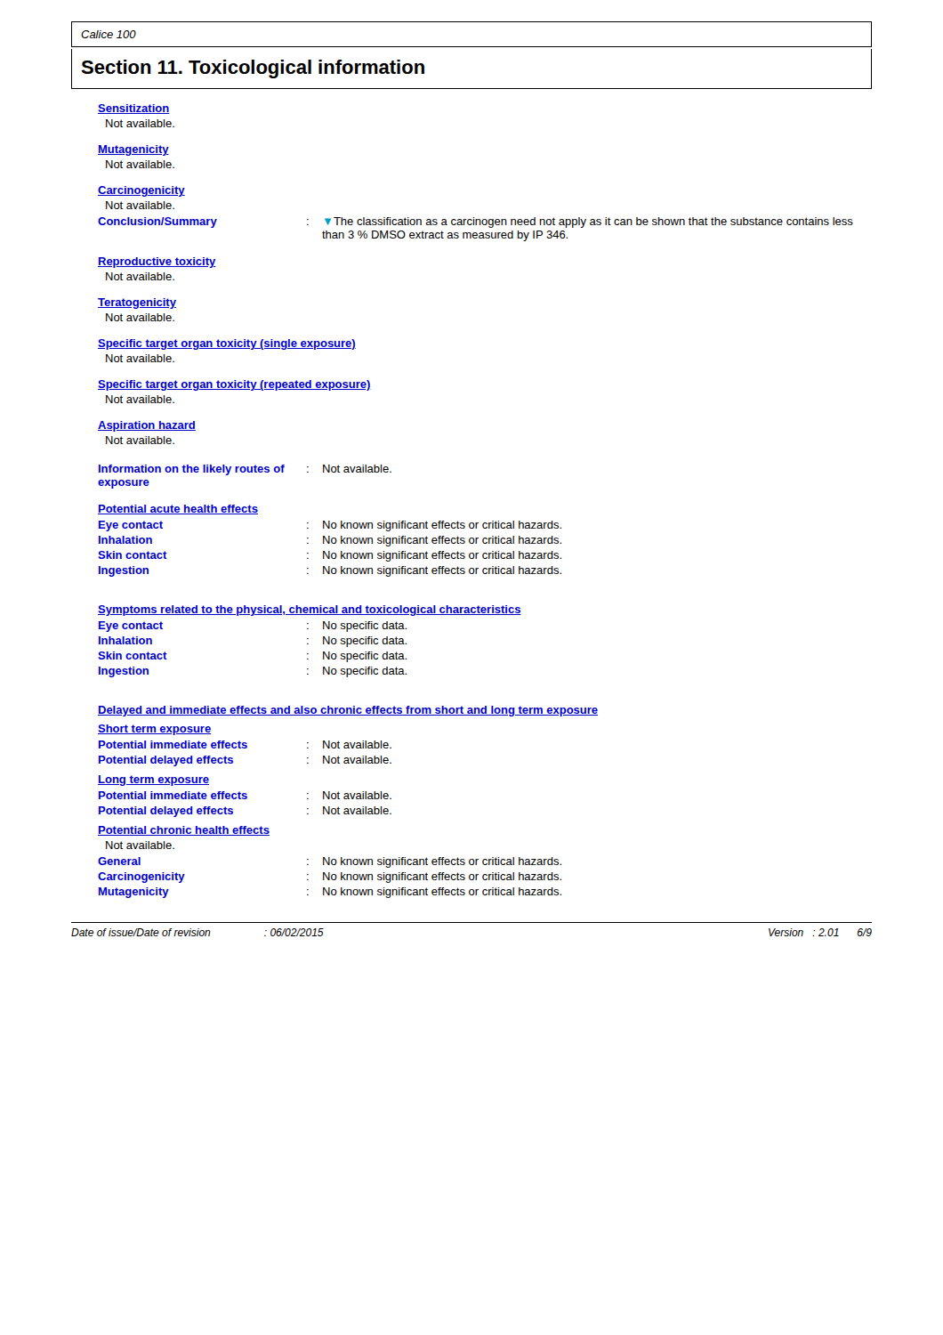Calice 100
Section 11. Toxicological information
Sensitization
Not available.
Mutagenicity
Not available.
Carcinogenicity
Not available.
| Conclusion/Summary | : | ▼ The classification as a carcinogen need not apply as it can be shown that the substance contains less than 3 % DMSO extract as measured by IP 346. |
Reproductive toxicity
Not available.
Teratogenicity
Not available.
Specific target organ toxicity (single exposure)
Not available.
Specific target organ toxicity (repeated exposure)
Not available.
Aspiration hazard
Not available.
| Information on the likely routes of exposure | : | Not available. |
Potential acute health effects
| Eye contact | : | No known significant effects or critical hazards. |
| Inhalation | : | No known significant effects or critical hazards. |
| Skin contact | : | No known significant effects or critical hazards. |
| Ingestion | : | No known significant effects or critical hazards. |
Symptoms related to the physical, chemical and toxicological characteristics
| Eye contact | : | No specific data. |
| Inhalation | : | No specific data. |
| Skin contact | : | No specific data. |
| Ingestion | : | No specific data. |
Delayed and immediate effects and also chronic effects from short and long term exposure
Short term exposure
| Potential immediate effects | : | Not available. |
| Potential delayed effects | : | Not available. |
Long term exposure
| Potential immediate effects | : | Not available. |
| Potential delayed effects | : | Not available. |
Potential chronic health effects
Not available.
| General | : | No known significant effects or critical hazards. |
| Carcinogenicity | : | No known significant effects or critical hazards. |
| Mutagenicity | : | No known significant effects or critical hazards. |
Date of issue/Date of revision
: 06/02/2015
Version : 2.01 6/9